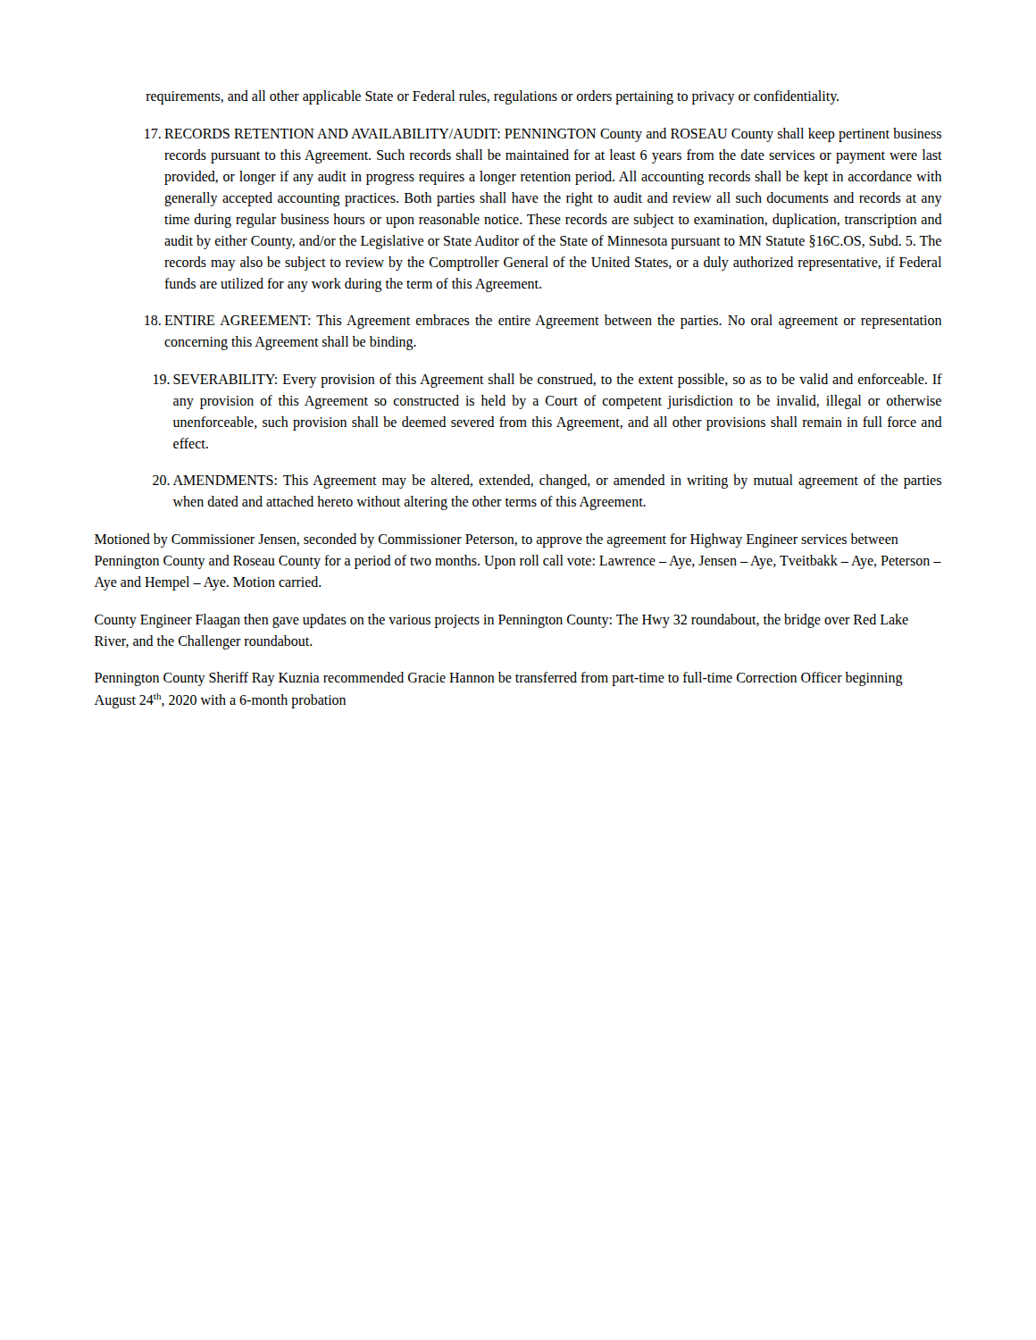requirements, and all other applicable State or Federal rules, regulations or orders pertaining to privacy or confidentiality.
17. RECORDS RETENTION AND AVAILABILITY/AUDIT: PENNINGTON County and ROSEAU County shall keep pertinent business records pursuant to this Agreement. Such records shall be maintained for at least 6 years from the date services or payment were last provided, or longer if any audit in progress requires a longer retention period. All accounting records shall be kept in accordance with generally accepted accounting practices. Both parties shall have the right to audit and review all such documents and records at any time during regular business hours or upon reasonable notice. These records are subject to examination, duplication, transcription and audit by either County, and/or the Legislative or State Auditor of the State of Minnesota pursuant to MN Statute §16C.OS, Subd. 5. The records may also be subject to review by the Comptroller General of the United States, or a duly authorized representative, if Federal funds are utilized for any work during the term of this Agreement.
18. ENTIRE AGREEMENT: This Agreement embraces the entire Agreement between the parties. No oral agreement or representation concerning this Agreement shall be binding.
19. SEVERABILITY: Every provision of this Agreement shall be construed, to the extent possible, so as to be valid and enforceable. If any provision of this Agreement so constructed is held by a Court of competent jurisdiction to be invalid, illegal or otherwise unenforceable, such provision shall be deemed severed from this Agreement, and all other provisions shall remain in full force and effect.
20. AMENDMENTS: This Agreement may be altered, extended, changed, or amended in writing by mutual agreement of the parties when dated and attached hereto without altering the other terms of this Agreement.
Motioned by Commissioner Jensen, seconded by Commissioner Peterson, to approve the agreement for Highway Engineer services between Pennington County and Roseau County for a period of two months. Upon roll call vote: Lawrence – Aye, Jensen – Aye, Tveitbakk – Aye, Peterson – Aye and Hempel – Aye. Motion carried.
County Engineer Flaagan then gave updates on the various projects in Pennington County: The Hwy 32 roundabout, the bridge over Red Lake River, and the Challenger roundabout.
Pennington County Sheriff Ray Kuznia recommended Gracie Hannon be transferred from part-time to full-time Correction Officer beginning August 24th, 2020 with a 6-month probation